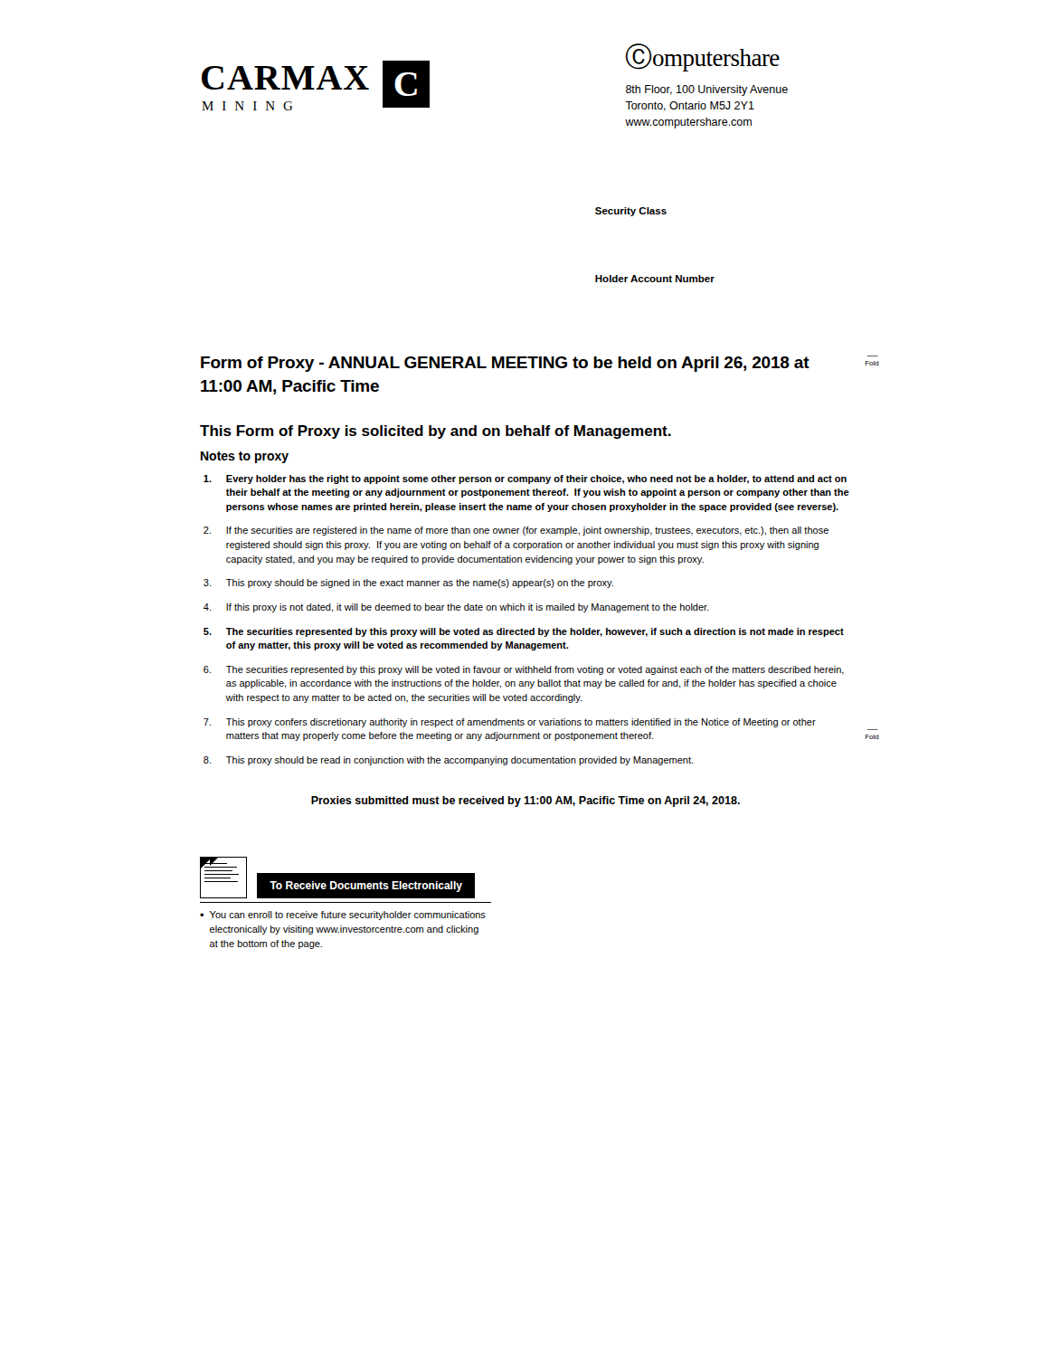CARMAX
MINING
C
Ⓒomputershare
8th Floor, 100 University Avenue
Toronto, Ontario M5J 2Y1
www.computershare.com
Security Class
Holder Account Number
-------Fold
-------Fold
Form of Proxy - ANNUAL GENERAL MEETING to be held on April 26, 2018 at 11:00 AM, Pacific Time
This Form of Proxy is solicited by and on behalf of Management.
Notes to proxy
Every holder has the right to appoint some other person or company of their choice, who need not be a holder, to attend and act on their behalf at the meeting or any adjournment or postponement thereof. If you wish to appoint a person or company other than the persons whose names are printed herein, please insert the name of your chosen proxyholder in the space provided (see reverse).
If the securities are registered in the name of more than one owner (for example, joint ownership, trustees, executors, etc.), then all those registered should sign this proxy. If you are voting on behalf of a corporation or another individual you must sign this proxy with signing capacity stated, and you may be required to provide documentation evidencing your power to sign this proxy.
This proxy should be signed in the exact manner as the name(s) appear(s) on the proxy.
If this proxy is not dated, it will be deemed to bear the date on which it is mailed by Management to the holder.
The securities represented by this proxy will be voted as directed by the holder, however, if such a direction is not made in respect of any matter, this proxy will be voted as recommended by Management.
The securities represented by this proxy will be voted in favour or withheld from voting or voted against each of the matters described herein, as applicable, in accordance with the instructions of the holder, on any ballot that may be called for and, if the holder has specified a choice with respect to any matter to be acted on, the securities will be voted accordingly.
This proxy confers discretionary authority in respect of amendments or variations to matters identified in the Notice of Meeting or other matters that may properly come before the meeting or any adjournment or postponement thereof.
This proxy should be read in conjunction with the accompanying documentation provided by Management.
Proxies submitted must be received by 11:00 AM, Pacific Time on April 24, 2018.
To Receive Documents Electronically
•
You can enroll to receive future securityholder communications electronically by visiting www.investorcentre.com and clicking at the bottom of the page.